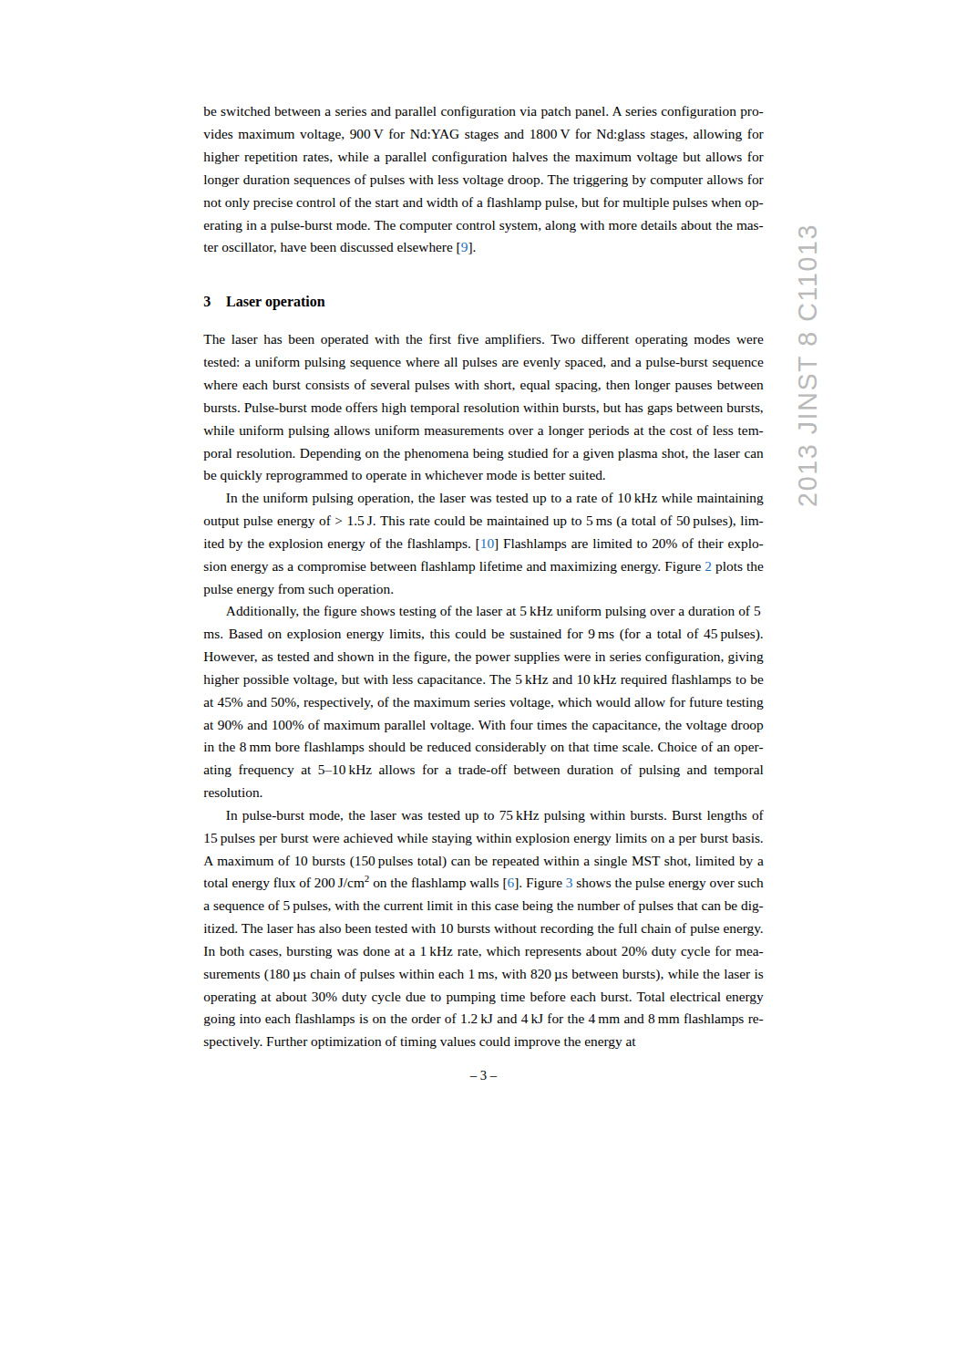2013 JINST 8 C11013
be switched between a series and parallel configuration via patch panel. A series configuration provides maximum voltage, 900 V for Nd:YAG stages and 1800 V for Nd:glass stages, allowing for higher repetition rates, while a parallel configuration halves the maximum voltage but allows for longer duration sequences of pulses with less voltage droop. The triggering by computer allows for not only precise control of the start and width of a flashlamp pulse, but for multiple pulses when operating in a pulse-burst mode. The computer control system, along with more details about the master oscillator, have been discussed elsewhere [9].
3 Laser operation
The laser has been operated with the first five amplifiers. Two different operating modes were tested: a uniform pulsing sequence where all pulses are evenly spaced, and a pulse-burst sequence where each burst consists of several pulses with short, equal spacing, then longer pauses between bursts. Pulse-burst mode offers high temporal resolution within bursts, but has gaps between bursts, while uniform pulsing allows uniform measurements over a longer periods at the cost of less temporal resolution. Depending on the phenomena being studied for a given plasma shot, the laser can be quickly reprogrammed to operate in whichever mode is better suited.
In the uniform pulsing operation, the laser was tested up to a rate of 10 kHz while maintaining output pulse energy of > 1.5 J. This rate could be maintained up to 5 ms (a total of 50 pulses), limited by the explosion energy of the flashlamps. [10] Flashlamps are limited to 20% of their explosion energy as a compromise between flashlamp lifetime and maximizing energy. Figure 2 plots the pulse energy from such operation.
Additionally, the figure shows testing of the laser at 5 kHz uniform pulsing over a duration of 5 ms. Based on explosion energy limits, this could be sustained for 9 ms (for a total of 45 pulses). However, as tested and shown in the figure, the power supplies were in series configuration, giving higher possible voltage, but with less capacitance. The 5 kHz and 10 kHz required flashlamps to be at 45% and 50%, respectively, of the maximum series voltage, which would allow for future testing at 90% and 100% of maximum parallel voltage. With four times the capacitance, the voltage droop in the 8 mm bore flashlamps should be reduced considerably on that time scale. Choice of an operating frequency at 5–10 kHz allows for a trade-off between duration of pulsing and temporal resolution.
In pulse-burst mode, the laser was tested up to 75 kHz pulsing within bursts. Burst lengths of 15 pulses per burst were achieved while staying within explosion energy limits on a per burst basis. A maximum of 10 bursts (150 pulses total) can be repeated within a single MST shot, limited by a total energy flux of 200 J/cm2 on the flashlamp walls [6]. Figure 3 shows the pulse energy over such a sequence of 5 pulses, with the current limit in this case being the number of pulses that can be digitized. The laser has also been tested with 10 bursts without recording the full chain of pulse energy. In both cases, bursting was done at a 1 kHz rate, which represents about 20% duty cycle for measurements (180 µs chain of pulses within each 1 ms, with 820 µs between bursts), while the laser is operating at about 30% duty cycle due to pumping time before each burst. Total electrical energy going into each flashlamps is on the order of 1.2 kJ and 4 kJ for the 4 mm and 8 mm flashlamps respectively. Further optimization of timing values could improve the energy at
– 3 –